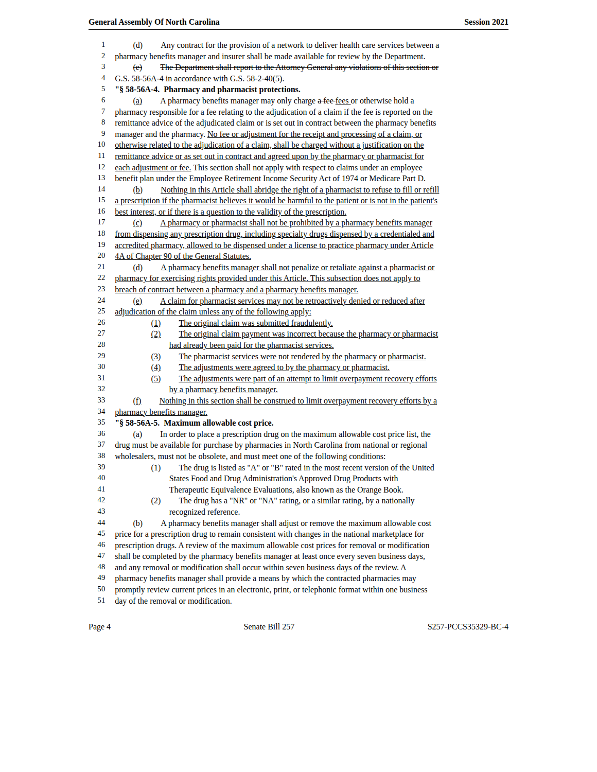General Assembly Of North Carolina
Session 2021
(d) Any contract for the provision of a network to deliver health care services between a
pharmacy benefits manager and insurer shall be made available for review by the Department.
(e) The Department shall report to the Attorney General any violations of this section or
G.S. 58-56A-4 in accordance with G.S. 58-2-40(5).
"§ 58-56A-4. Pharmacy and pharmacist protections.
(a) A pharmacy benefits manager may only charge a fee fees or otherwise hold a
pharmacy responsible for a fee relating to the adjudication of a claim if the fee is reported on the
remittance advice of the adjudicated claim or is set out in contract between the pharmacy benefits
manager and the pharmacy. No fee or adjustment for the receipt and processing of a claim, or
otherwise related to the adjudication of a claim, shall be charged without a justification on the
remittance advice or as set out in contract and agreed upon by the pharmacy or pharmacist for
each adjustment or fee. This section shall not apply with respect to claims under an employee
benefit plan under the Employee Retirement Income Security Act of 1974 or Medicare Part D.
(b) Nothing in this Article shall abridge the right of a pharmacist to refuse to fill or refill
a prescription if the pharmacist believes it would be harmful to the patient or is not in the patient's
best interest, or if there is a question to the validity of the prescription.
(c) A pharmacy or pharmacist shall not be prohibited by a pharmacy benefits manager
from dispensing any prescription drug, including specialty drugs dispensed by a credentialed and
accredited pharmacy, allowed to be dispensed under a license to practice pharmacy under Article
4A of Chapter 90 of the General Statutes.
(d) A pharmacy benefits manager shall not penalize or retaliate against a pharmacist or
pharmacy for exercising rights provided under this Article. This subsection does not apply to
breach of contract between a pharmacy and a pharmacy benefits manager.
(e) A claim for pharmacist services may not be retroactively denied or reduced after
adjudication of the claim unless any of the following apply:
(1) The original claim was submitted fraudulently.
(2) The original claim payment was incorrect because the pharmacy or pharmacist
had already been paid for the pharmacist services.
(3) The pharmacist services were not rendered by the pharmacy or pharmacist.
(4) The adjustments were agreed to by the pharmacy or pharmacist.
(5) The adjustments were part of an attempt to limit overpayment recovery efforts
by a pharmacy benefits manager.
(f) Nothing in this section shall be construed to limit overpayment recovery efforts by a
pharmacy benefits manager.
"§ 58-56A-5. Maximum allowable cost price.
(a) In order to place a prescription drug on the maximum allowable cost price list, the
drug must be available for purchase by pharmacies in North Carolina from national or regional
wholesalers, must not be obsolete, and must meet one of the following conditions:
(1) The drug is listed as "A" or "B" rated in the most recent version of the United
States Food and Drug Administration's Approved Drug Products with
Therapeutic Equivalence Evaluations, also known as the Orange Book.
(2) The drug has a "NR" or "NA" rating, or a similar rating, by a nationally
recognized reference.
(b) A pharmacy benefits manager shall adjust or remove the maximum allowable cost
price for a prescription drug to remain consistent with changes in the national marketplace for
prescription drugs. A review of the maximum allowable cost prices for removal or modification
shall be completed by the pharmacy benefits manager at least once every seven business days,
and any removal or modification shall occur within seven business days of the review. A
pharmacy benefits manager shall provide a means by which the contracted pharmacies may
promptly review current prices in an electronic, print, or telephonic format within one business
day of the removal or modification.
Page 4
Senate Bill 257
S257-PCCS35329-BC-4